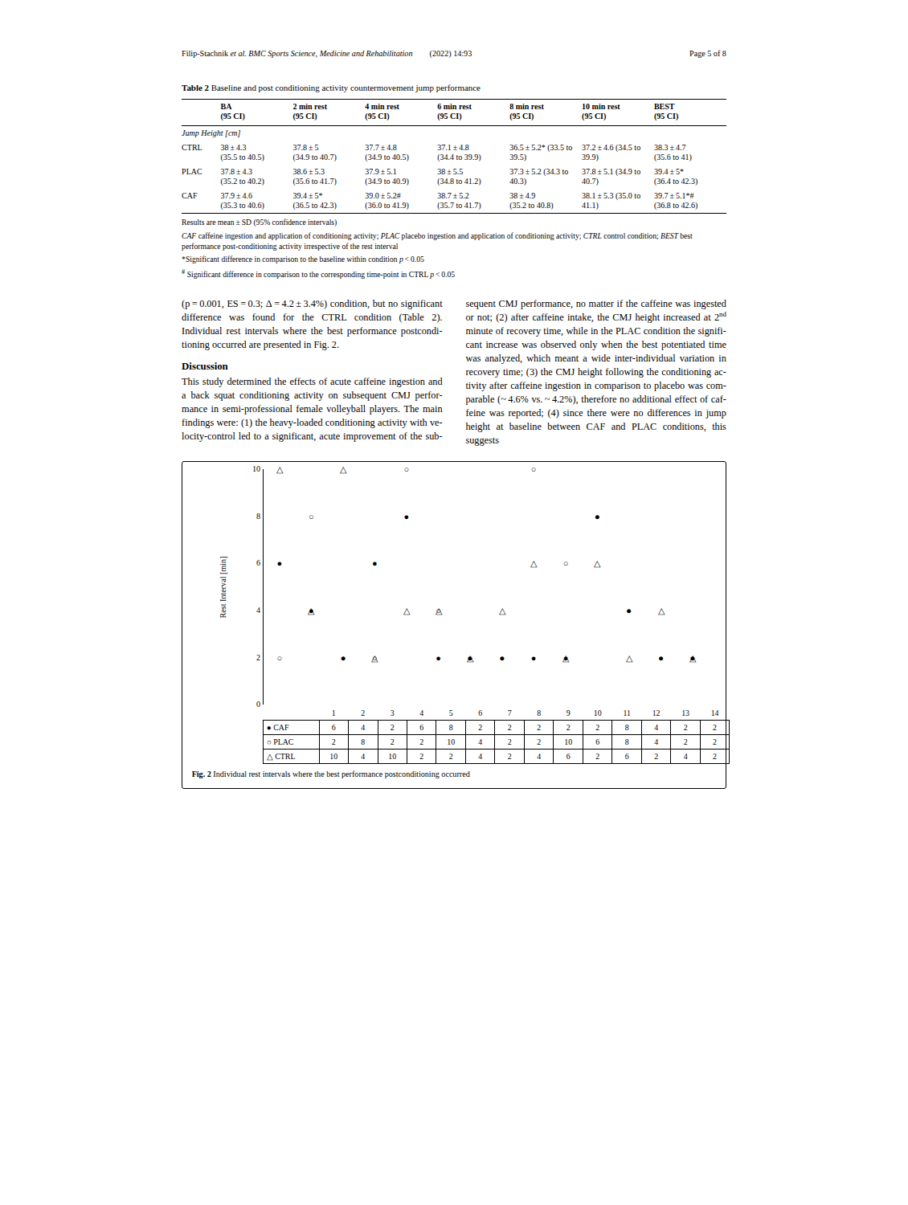Filip-Stachnik et al. BMC Sports Science, Medicine and Rehabilitation(2022) 14:93
Page 5 of 8
Table 2 Baseline and post conditioning activity countermovement jump performance
| | BA (95 CI) | 2 min rest (95 CI) | 4 min rest (95 CI) | 6 min rest (95 CI) | 8 min rest (95 CI) | 10 min rest (95 CI) | BEST (95 CI) |
| --- | --- | --- | --- | --- | --- | --- | --- |
| Jump Height [cm] |
| CTRL | 38 ± 4.3 (35.5 to 40.5) | 37.8 ± 5 (34.9 to 40.7) | 37.7 ± 4.8 (34.9 to 40.5) | 37.1 ± 4.8 (34.4 to 39.9) | 36.5 ± 5.2* (33.5 to 39.5) | 37.2 ± 4.6 (34.5 to 39.9) | 38.3 ± 4.7 (35.6 to 41) |
| PLAC | 37.8 ± 4.3 (35.2 to 40.2) | 38.6 ± 5.3 (35.6 to 41.7) | 37.9 ± 5.1 (34.9 to 40.9) | 38 ± 5.5 (34.8 to 41.2) | 37.3 ± 5.2 (34.3 to 40.3) | 37.8 ± 5.1 (34.9 to 40.7) | 39.4 ± 5* (36.4 to 42.3) |
| CAF | 37.9 ± 4.6 (35.3 to 40.6) | 39.4 ± 5* (36.5 to 42.3) | 39.0 ± 5.2# (36.0 to 41.9) | 38.7 ± 5.2 (35.7 to 41.7) | 38 ± 4.9 (35.2 to 40.8) | 38.1 ± 5.3 (35.0 to 41.1) | 39.7 ± 5.1*# (36.8 to 42.6) |
Results are mean ± SD (95% confidence intervals)
CAF caffeine ingestion and application of conditioning activity; PLAC placebo ingestion and application of conditioning activity; CTRL control condition; BEST best performance post-conditioning activity irrespective of the rest interval
*Significant difference in comparison to the baseline within condition p < 0.05
# Significant difference in comparison to the corresponding time-point in CTRL p < 0.05
(p = 0.001, ES = 0.3; Δ = 4.2 ± 3.4%) condition, but no significant difference was found for the CTRL condition (Table 2). Individual rest intervals where the best performance postconditioning occurred are presented in Fig. 2.
Discussion
This study determined the effects of acute caffeine ingestion and a back squat conditioning activity on subsequent CMJ performance in semi-professional female volleyball players. The main findings were: (1) the heavy-loaded conditioning activity with velocity-control led to a significant, acute improvement of the subsequent CMJ performance, no matter if the caffeine was ingested or not; (2) after caffeine intake, the CMJ height increased at 2nd minute of recovery time, while in the PLAC condition the significant increase was observed only when the best potentiated time was analyzed, which meant a wide inter-individual variation in recovery time; (3) the CMJ height following the conditioning activity after caffeine ingestion in comparison to placebo was comparable (~ 4.6% vs. ~ 4.2%), therefore no additional effect of caffeine was reported; (4) since there were no differences in jump height at baseline between CAF and PLAC conditions, this suggests
Rest Interval [min]
10
8
6
4
2
0
| | 1 | 2 | 3 | 4 | 5 | 6 | 7 | 8 | 9 | 10 | 11 | 12 | 13 | 14 |
| ● CAF | 6 | 4 | 2 | 6 | 8 | 2 | 2 | 2 | 2 | 2 | 8 | 4 | 2 | 2 |
| ○ PLAC | 2 | 8 | 2 | 2 | 10 | 4 | 2 | 2 | 10 | 6 | 8 | 4 | 2 | 2 |
| △ CTRL | 10 | 4 | 10 | 2 | 2 | 4 | 2 | 4 | 6 | 2 | 6 | 2 | 4 | 2 |
Fig. 2 Individual rest intervals where the best performance postconditioning occurred